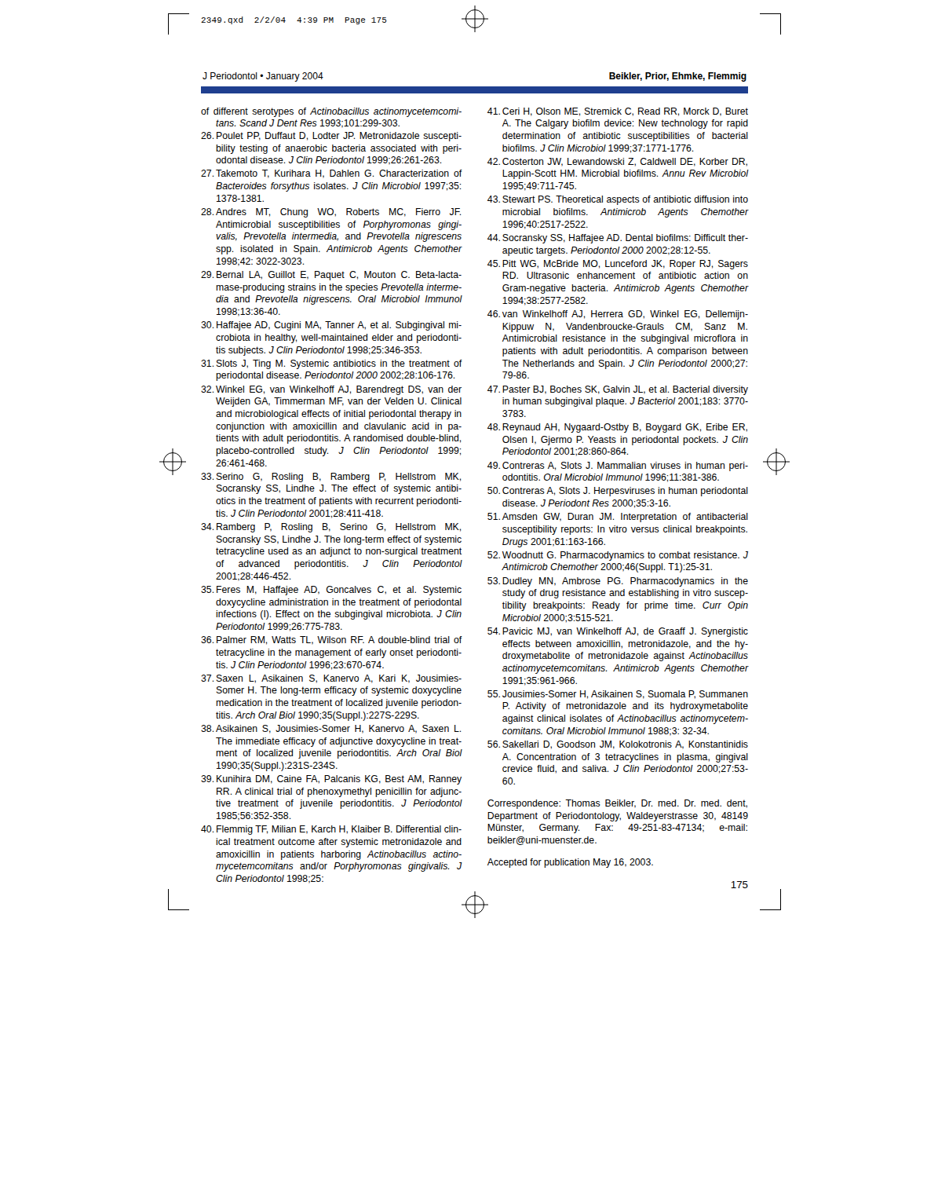2349.qxd 2/2/04 4:39 PM Page 175
J Periodontol • January 2004
Beikler, Prior, Ehmke, Flemmig
of different serotypes of Actinobacillus actinomycetemcomitans. Scand J Dent Res 1993;101:299-303.
26 Poulet PP, Duffaut D, Lodter JP. Metronidazole susceptibility testing of anaerobic bacteria associated with periodontal disease. J Clin Periodontol 1999;26:261-263.
27 Takemoto T, Kurihara H, Dahlen G. Characterization of Bacteroides forsythus isolates. J Clin Microbiol 1997;35: 1378-1381.
28 Andres MT, Chung WO, Roberts MC, Fierro JF. Antimicrobial susceptibilities of Porphyromonas gingivalis, Prevotella intermedia, and Prevotella nigrescens spp. isolated in Spain. Antimicrob Agents Chemother 1998;42: 3022-3023.
29 Bernal LA, Guillot E, Paquet C, Mouton C. Beta-lactamase-producing strains in the species Prevotella intermedia and Prevotella nigrescens. Oral Microbiol Immunol 1998;13:36-40.
30 Haffajee AD, Cugini MA, Tanner A, et al. Subgingival microbiota in healthy, well-maintained elder and periodontitis subjects. J Clin Periodontol 1998;25:346-353.
31 Slots J, Ting M. Systemic antibiotics in the treatment of periodontal disease. Periodontol 2000 2002;28:106-176.
32 Winkel EG, van Winkelhoff AJ, Barendregt DS, van der Weijden GA, Timmerman MF, van der Velden U. Clinical and microbiological effects of initial periodontal therapy in conjunction with amoxicillin and clavulanic acid in patients with adult periodontitis. A randomised double-blind, placebo-controlled study. J Clin Periodontol 1999; 26:461-468.
33 Serino G, Rosling B, Ramberg P, Hellstrom MK, Socransky SS, Lindhe J. The effect of systemic antibiotics in the treatment of patients with recurrent periodontitis. J Clin Periodontol 2001;28:411-418.
34 Ramberg P, Rosling B, Serino G, Hellstrom MK, Socransky SS, Lindhe J. The long-term effect of systemic tetracycline used as an adjunct to non-surgical treatment of advanced periodontitis. J Clin Periodontol 2001;28:446-452.
35 Feres M, Haffajee AD, Goncalves C, et al. Systemic doxycycline administration in the treatment of periodontal infections (I). Effect on the subgingival microbiota. J Clin Periodontol 1999;26:775-783.
36 Palmer RM, Watts TL, Wilson RF. A double-blind trial of tetracycline in the management of early onset periodontitis. J Clin Periodontol 1996;23:670-674.
37 Saxen L, Asikainen S, Kanervo A, Kari K, Jousimies-Somer H. The long-term efficacy of systemic doxycycline medication in the treatment of localized juvenile periodontitis. Arch Oral Biol 1990;35(Suppl.):227S-229S.
38 Asikainen S, Jousimies-Somer H, Kanervo A, Saxen L. The immediate efficacy of adjunctive doxycycline in treatment of localized juvenile periodontitis. Arch Oral Biol 1990;35(Suppl.):231S-234S.
39 Kunihira DM, Caine FA, Palcanis KG, Best AM, Ranney RR. A clinical trial of phenoxymethyl penicillin for adjunctive treatment of juvenile periodontitis. J Periodontol 1985;56:352-358.
40 Flemmig TF, Milian E, Karch H, Klaiber B. Differential clinical treatment outcome after systemic metronidazole and amoxicillin in patients harboring Actinobacillus actinomycetemcomitans and/or Porphyromonas gingivalis. J Clin Periodontol 1998;25:
41 Ceri H, Olson ME, Stremick C, Read RR, Morck D, Buret A. The Calgary biofilm device: New technology for rapid determination of antibiotic susceptibilities of bacterial biofilms. J Clin Microbiol 1999;37:1771-1776.
42 Costerton JW, Lewandowski Z, Caldwell DE, Korber DR, Lappin-Scott HM. Microbial biofilms. Annu Rev Microbiol 1995;49:711-745.
43 Stewart PS. Theoretical aspects of antibiotic diffusion into microbial biofilms. Antimicrob Agents Chemother 1996;40:2517-2522.
44 Socransky SS, Haffajee AD. Dental biofilms: Difficult therapeutic targets. Periodontol 2000 2002;28:12-55.
45 Pitt WG, McBride MO, Lunceford JK, Roper RJ, Sagers RD. Ultrasonic enhancement of antibiotic action on Gram-negative bacteria. Antimicrob Agents Chemother 1994;38:2577-2582.
46van Winkelhoff AJ, Herrera GD, Winkel EG, Dellemijn-Kippuw N, Vandenbroucke-Grauls CM, Sanz M. Antimicrobial resistance in the subgingival microflora in patients with adult periodontitis. A comparison between The Netherlands and Spain. J Clin Periodontol 2000;27: 79-86.
47 Paster BJ, Boches SK, Galvin JL, et al. Bacterial diversity in human subgingival plaque. J Bacteriol 2001;183: 3770-3783.
48 Reynaud AH, Nygaard-Ostby B, Boygard GK, Eribe ER, Olsen I, Gjermo P. Yeasts in periodontal pockets. J Clin Periodontol 2001;28:860-864.
49 Contreras A, Slots J. Mammalian viruses in human periodontitis. Oral Microbiol Immunol 1996;11:381-386.
50 Contreras A, Slots J. Herpesviruses in human periodontal disease. J Periodont Res 2000;35:3-16.
51 Amsden GW, Duran JM. Interpretation of antibacterial susceptibility reports: In vitro versus clinical breakpoints. Drugs 2001;61:163-166.
52 Woodnutt G. Pharmacodynamics to combat resistance. J Antimicrob Chemother 2000;46(Suppl. T1):25-31.
53 Dudley MN, Ambrose PG. Pharmacodynamics in the study of drug resistance and establishing in vitro susceptibility breakpoints: Ready for prime time. Curr Opin Microbiol 2000;3:515-521.
54 Pavicic MJ, van Winkelhoff AJ, de Graaff J. Synergistic effects between amoxicillin, metronidazole, and the hydroxymetabolite of metronidazole against Actinobacillus actinomycetemcomitans. Antimicrob Agents Chemother 1991;35:961-966.
55 Jousimies-Somer H, Asikainen S, Suomala P, Summanen P. Activity of metronidazole and its hydroxymetabolite against clinical isolates of Actinobacillus actinomycetemcomitans. Oral Microbiol Immunol 1988;3: 32-34.
56 Sakellari D, Goodson JM, Kolokotronis A, Konstantinidis A. Concentration of 3 tetracyclines in plasma, gingival crevice fluid, and saliva. J Clin Periodontol 2000;27:53-60.
Correspondence: Thomas Beikler, Dr. med. Dr. med. dent, Department of Periodontology, Waldeyerstrasse 30, 48149 Münster, Germany. Fax: 49-251-83-47134; e-mail: beikler@uni-muenster.de.
Accepted for publication May 16, 2003.
175